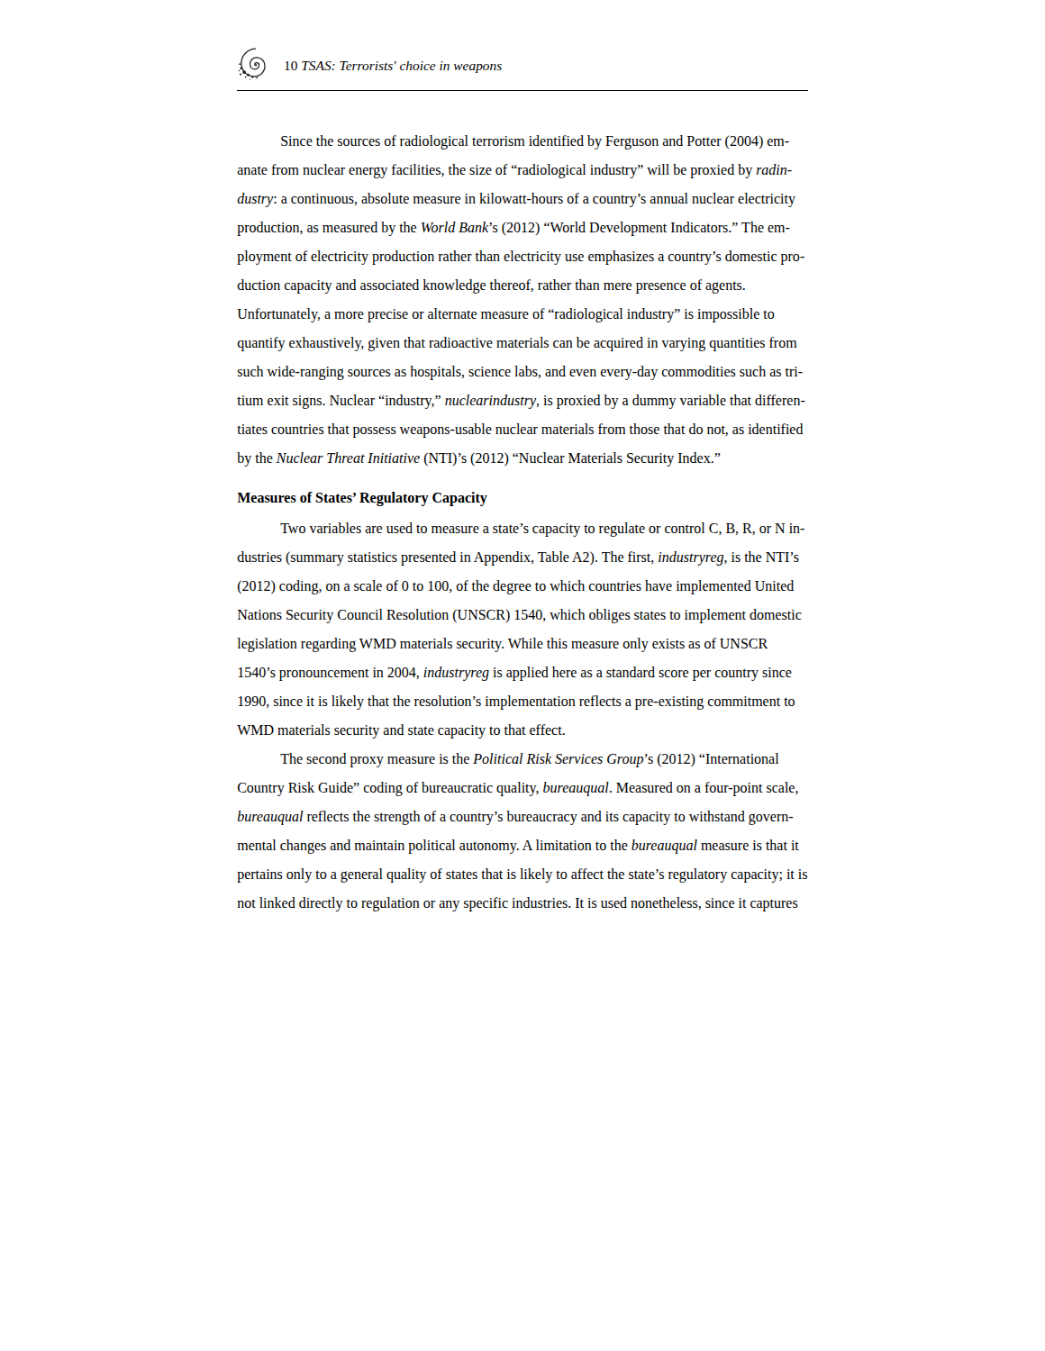10 TSAS: Terrorists' choice in weapons
Since the sources of radiological terrorism identified by Ferguson and Potter (2004) emanate from nuclear energy facilities, the size of “radiological industry” will be proxied by radindustry: a continuous, absolute measure in kilowatt-hours of a country’s annual nuclear electricity production, as measured by the World Bank’s (2012) “World Development Indicators.” The employment of electricity production rather than electricity use emphasizes a country’s domestic production capacity and associated knowledge thereof, rather than mere presence of agents. Unfortunately, a more precise or alternate measure of “radiological industry” is impossible to quantify exhaustively, given that radioactive materials can be acquired in varying quantities from such wide-ranging sources as hospitals, science labs, and even every-day commodities such as tritium exit signs. Nuclear “industry,” nuclearindustry, is proxied by a dummy variable that differentiates countries that possess weapons-usable nuclear materials from those that do not, as identified by the Nuclear Threat Initiative (NTI)’s (2012) “Nuclear Materials Security Index.”
Measures of States’ Regulatory Capacity
Two variables are used to measure a state’s capacity to regulate or control C, B, R, or N industries (summary statistics presented in Appendix, Table A2). The first, industryreg, is the NTI’s (2012) coding, on a scale of 0 to 100, of the degree to which countries have implemented United Nations Security Council Resolution (UNSCR) 1540, which obliges states to implement domestic legislation regarding WMD materials security. While this measure only exists as of UNSCR 1540’s pronouncement in 2004, industryreg is applied here as a standard score per country since 1990, since it is likely that the resolution’s implementation reflects a pre-existing commitment to WMD materials security and state capacity to that effect.
The second proxy measure is the Political Risk Services Group’s (2012) “International Country Risk Guide” coding of bureaucratic quality, bureauqual. Measured on a four-point scale, bureauqual reflects the strength of a country’s bureaucracy and its capacity to withstand governmental changes and maintain political autonomy. A limitation to the bureauqual measure is that it pertains only to a general quality of states that is likely to affect the state’s regulatory capacity; it is not linked directly to regulation or any specific industries. It is used nonetheless, since it captures